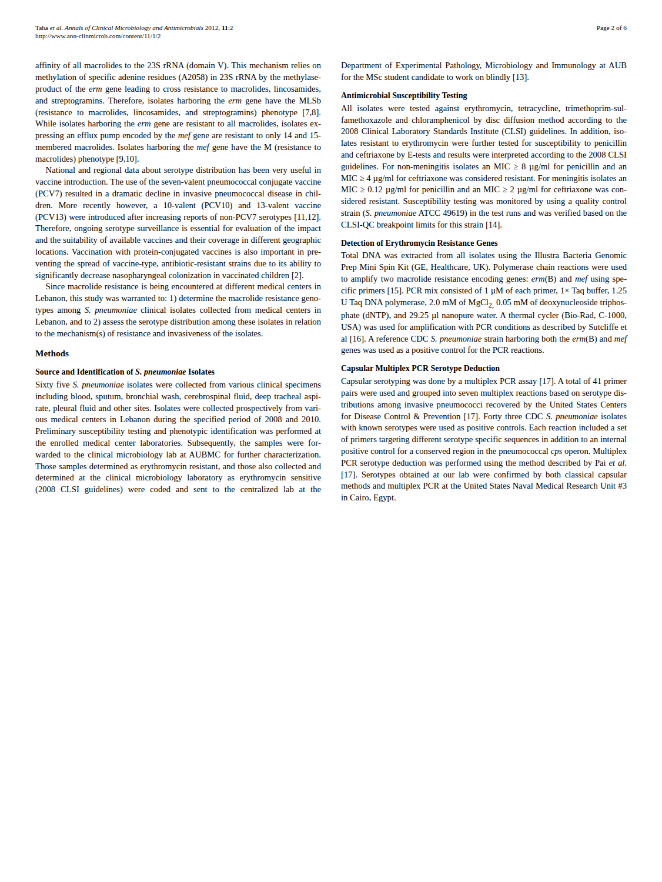Taha et al. Annals of Clinical Microbiology and Antimicrobials 2012, 11:2
http://www.ann-clinmicrob.com/content/11/1/2
Page 2 of 6
affinity of all macrolides to the 23S rRNA (domain V). This mechanism relies on methylation of specific adenine residues (A2058) in 23S rRNA by the methylase-product of the erm gene leading to cross resistance to macrolides, lincosamides, and streptogramins. Therefore, isolates harboring the erm gene have the MLSb (resistance to macrolides, lincosamides, and streptogramins) phenotype [7,8]. While isolates harboring the erm gene are resistant to all macrolides, isolates expressing an efflux pump encoded by the mef gene are resistant to only 14 and 15-membered macrolides. Isolates harboring the mef gene have the M (resistance to macrolides) phenotype [9,10].
National and regional data about serotype distribution has been very useful in vaccine introduction. The use of the seven-valent pneumococcal conjugate vaccine (PCV7) resulted in a dramatic decline in invasive pneumococcal disease in children. More recently however, a 10-valent (PCV10) and 13-valent vaccine (PCV13) were introduced after increasing reports of non-PCV7 serotypes [11,12]. Therefore, ongoing serotype surveillance is essential for evaluation of the impact and the suitability of available vaccines and their coverage in different geographic locations. Vaccination with protein-conjugated vaccines is also important in preventing the spread of vaccine-type, antibiotic-resistant strains due to its ability to significantly decrease nasopharyngeal colonization in vaccinated children [2].
Since macrolide resistance is being encountered at different medical centers in Lebanon, this study was warranted to: 1) determine the macrolide resistance genotypes among S. pneumoniae clinical isolates collected from medical centers in Lebanon, and to 2) assess the serotype distribution among these isolates in relation to the mechanism(s) of resistance and invasiveness of the isolates.
Methods
Source and Identification of S. pneumoniae Isolates
Sixty five S. pneumoniae isolates were collected from various clinical specimens including blood, sputum, bronchial wash, cerebrospinal fluid, deep tracheal aspirate, pleural fluid and other sites. Isolates were collected prospectively from various medical centers in Lebanon during the specified period of 2008 and 2010. Preliminary susceptibility testing and phenotypic identification was performed at the enrolled medical center laboratories. Subsequently, the samples were forwarded to the clinical microbiology lab at AUBMC for further characterization. Those samples determined as erythromycin resistant, and those also collected and determined at the clinical microbiology laboratory as erythromycin sensitive (2008 CLSI guidelines) were coded and sent to the centralized lab at the Department of Experimental Pathology, Microbiology and Immunology at AUB for the MSc student candidate to work on blindly [13].
Antimicrobial Susceptibility Testing
All isolates were tested against erythromycin, tetracycline, trimethoprim-sulfamethoxazole and chloramphenicol by disc diffusion method according to the 2008 Clinical Laboratory Standards Institute (CLSI) guidelines. In addition, isolates resistant to erythromycin were further tested for susceptibility to penicillin and ceftriaxone by E-tests and results were interpreted according to the 2008 CLSI guidelines. For non-meningitis isolates an MIC ≥ 8 µg/ml for penicillin and an MIC ≥ 4 µg/ml for ceftriaxone was considered resistant. For meningitis isolates an MIC ≥ 0.12 µg/ml for penicillin and an MIC ≥ 2 µg/ml for ceftriaxone was considered resistant. Susceptibility testing was monitored by using a quality control strain (S. pneumoniae ATCC 49619) in the test runs and was verified based on the CLSI-QC breakpoint limits for this strain [14].
Detection of Erythromycin Resistance Genes
Total DNA was extracted from all isolates using the Illustra Bacteria Genomic Prep Mini Spin Kit (GE, Healthcare, UK). Polymerase chain reactions were used to amplify two macrolide resistance encoding genes: erm(B) and mef using specific primers [15]. PCR mix consisted of 1 µM of each primer, 1× Taq buffer, 1.25 U Taq DNA polymerase, 2.0 mM of MgCl2, 0.05 mM of deoxynucleoside triphosphate (dNTP), and 29.25 µl nanopure water. A thermal cycler (Bio-Rad, C-1000, USA) was used for amplification with PCR conditions as described by Sutcliffe et al [16]. A reference CDC S. pneumoniae strain harboring both the erm(B) and mef genes was used as a positive control for the PCR reactions.
Capsular Multiplex PCR Serotype Deduction
Capsular serotyping was done by a multiplex PCR assay [17]. A total of 41 primer pairs were used and grouped into seven multiplex reactions based on serotype distributions among invasive pneumococci recovered by the United States Centers for Disease Control & Prevention [17]. Forty three CDC S. pneumoniae isolates with known serotypes were used as positive controls. Each reaction included a set of primers targeting different serotype specific sequences in addition to an internal positive control for a conserved region in the pneumococcal cps operon. Multiplex PCR serotype deduction was performed using the method described by Pai et al. [17]. Serotypes obtained at our lab were confirmed by both classical capsular methods and multiplex PCR at the United States Naval Medical Research Unit #3 in Cairo, Egypt.